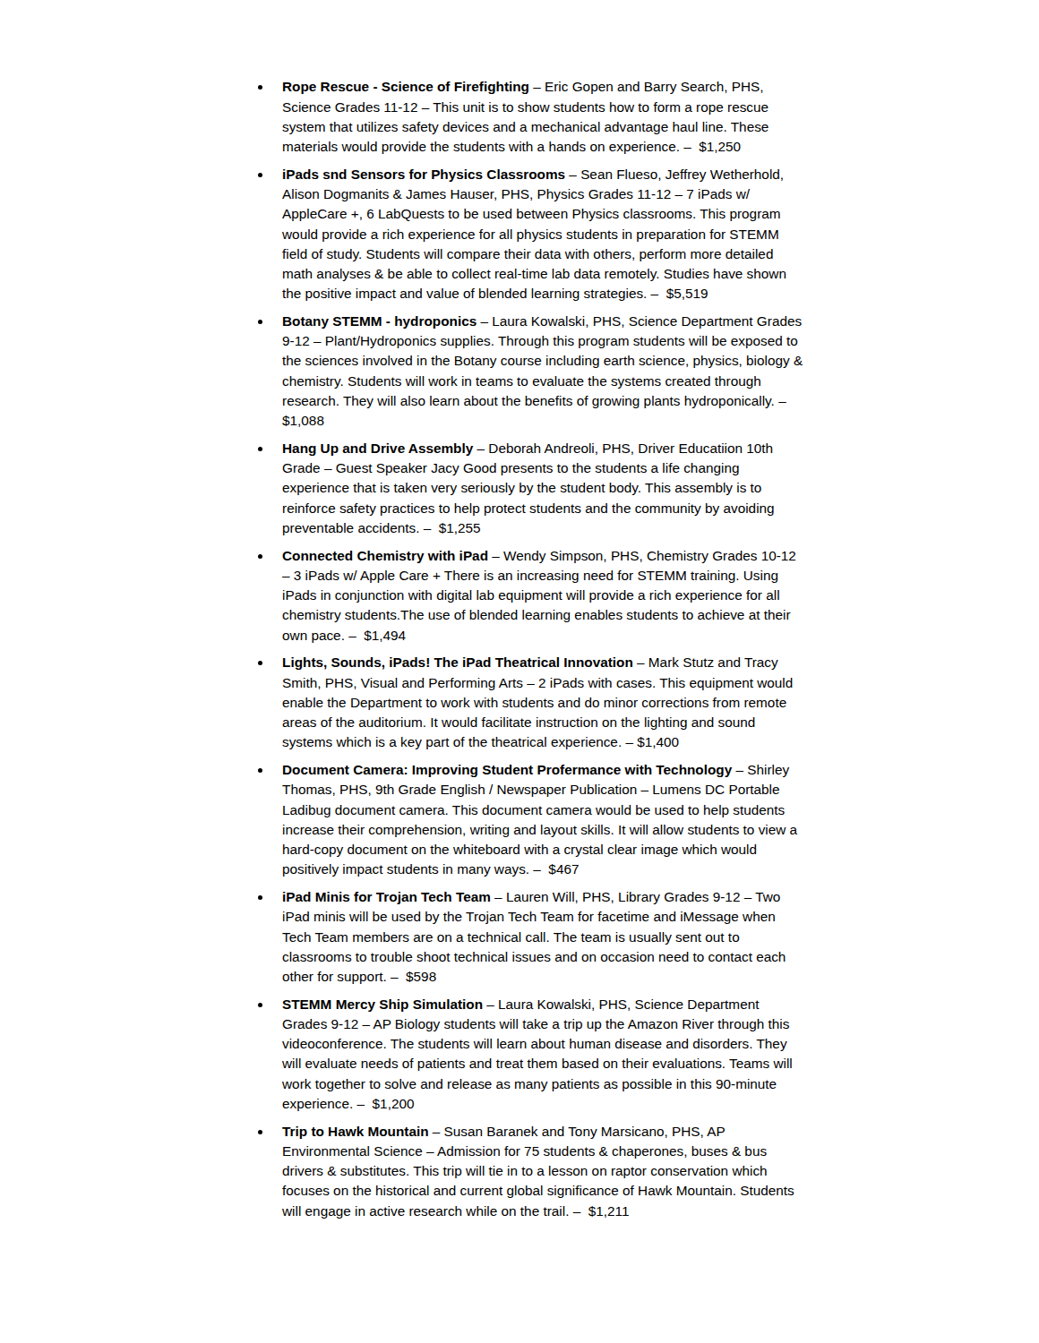Rope Rescue - Science of Firefighting – Eric Gopen and Barry Search, PHS, Science Grades 11-12 – This unit is to show students how to form a rope rescue system that utilizes safety devices and a mechanical advantage haul line. These materials would provide the students with a hands on experience. – $1,250
iPads snd Sensors for Physics Classrooms – Sean Flueso, Jeffrey Wetherhold, Alison Dogmanits & James Hauser, PHS, Physics Grades 11-12 – 7 iPads w/ AppleCare +, 6 LabQuests to be used between Physics classrooms. This program would provide a rich experience for all physics students in preparation for STEMM field of study. Students will compare their data with others, perform more detailed math analyses & be able to collect real-time lab data remotely. Studies have shown the positive impact and value of blended learning strategies. – $5,519
Botany STEMM - hydroponics – Laura Kowalski, PHS, Science Department Grades 9-12 – Plant/Hydroponics supplies. Through this program students will be exposed to the sciences involved in the Botany course including earth science, physics, biology & chemistry. Students will work in teams to evaluate the systems created through research. They will also learn about the benefits of growing plants hydroponically. – $1,088
Hang Up and Drive Assembly – Deborah Andreoli, PHS, Driver Educatiion 10th Grade – Guest Speaker Jacy Good presents to the students a life changing experience that is taken very seriously by the student body. This assembly is to reinforce safety practices to help protect students and the community by avoiding preventable accidents. – $1,255
Connected Chemistry with iPad – Wendy Simpson, PHS, Chemistry Grades 10-12 – 3 iPads w/ Apple Care + There is an increasing need for STEMM training. Using iPads in conjunction with digital lab equipment will provide a rich experience for all chemistry students.The use of blended learning enables students to achieve at their own pace. – $1,494
Lights, Sounds, iPads! The iPad Theatrical Innovation – Mark Stutz and Tracy Smith, PHS, Visual and Performing Arts – 2 iPads with cases. This equipment would enable the Department to work with students and do minor corrections from remote areas of the auditorium. It would facilitate instruction on the lighting and sound systems which is a key part of the theatrical experience. – $1,400
Document Camera: Improving Student Profermance with Technology – Shirley Thomas, PHS, 9th Grade English / Newspaper Publication – Lumens DC Portable Ladibug document camera. This document camera would be used to help students increase their comprehension, writing and layout skills. It will allow students to view a hard-copy document on the whiteboard with a crystal clear image which would positively impact students in many ways. – $467
iPad Minis for Trojan Tech Team – Lauren Will, PHS, Library Grades 9-12 – Two iPad minis will be used by the Trojan Tech Team for facetime and iMessage when Tech Team members are on a technical call. The team is usually sent out to classrooms to trouble shoot technical issues and on occasion need to contact each other for support. – $598
STEMM Mercy Ship Simulation – Laura Kowalski, PHS, Science Department Grades 9-12 – AP Biology students will take a trip up the Amazon River through this videoconference. The students will learn about human disease and disorders. They will evaluate needs of patients and treat them based on their evaluations. Teams will work together to solve and release as many patients as possible in this 90-minute experience. – $1,200
Trip to Hawk Mountain – Susan Baranek and Tony Marsicano, PHS, AP Environmental Science – Admission for 75 students & chaperones, buses & bus drivers & substitutes. This trip will tie in to a lesson on raptor conservation which focuses on the historical and current global significance of Hawk Mountain. Students will engage in active research while on the trail. – $1,211